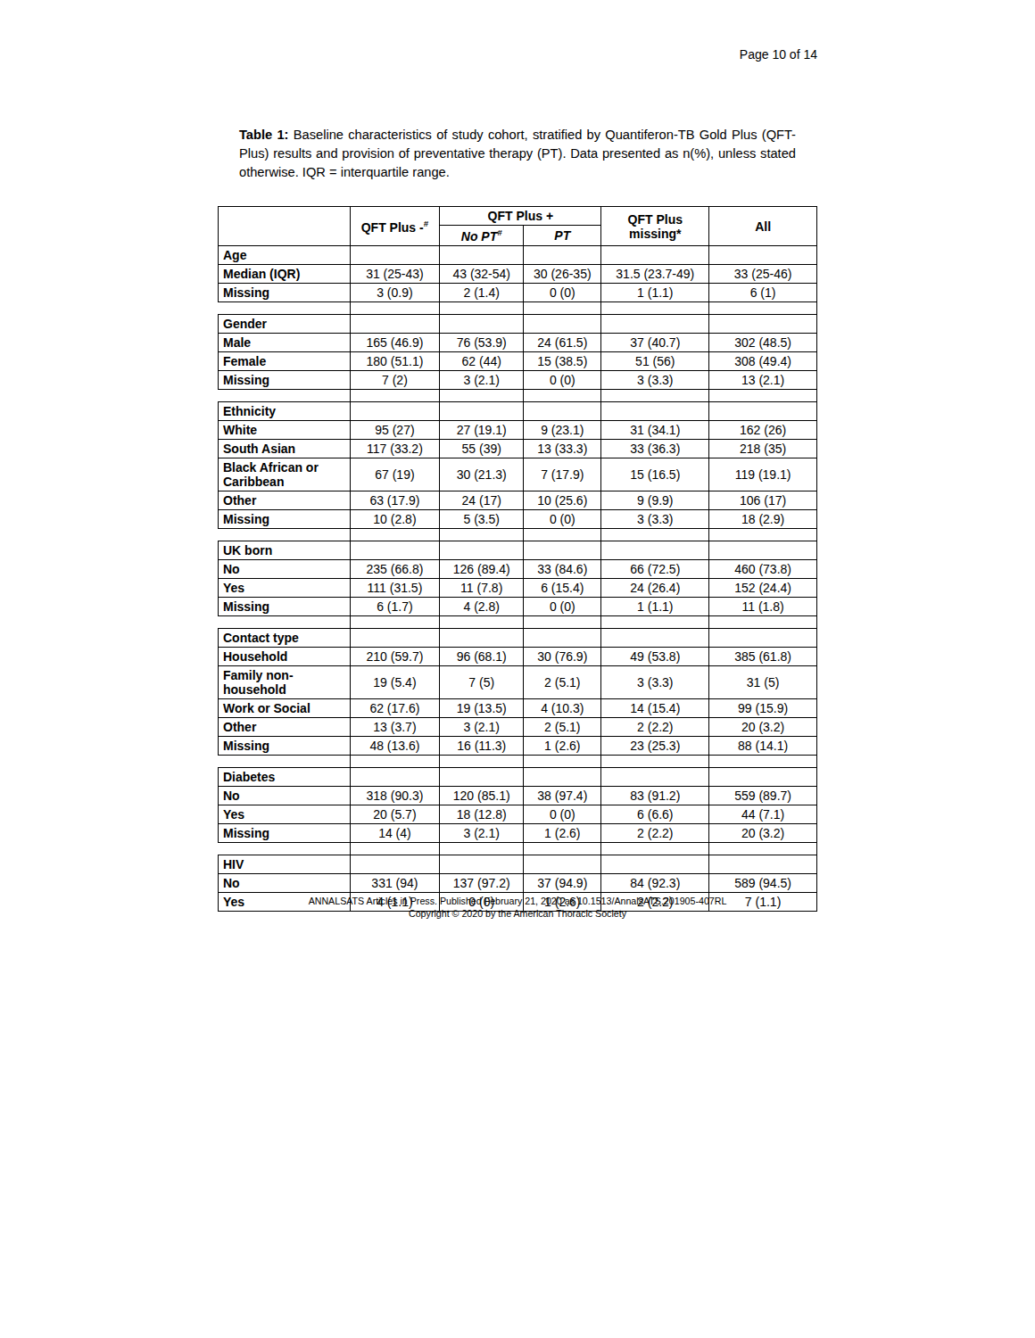Page 10 of 14
Table 1: Baseline characteristics of study cohort, stratified by Quantiferon-TB Gold Plus (QFT-Plus) results and provision of preventative therapy (PT). Data presented as n(%), unless stated otherwise. IQR = interquartile range.
| | QFT Plus - # | QFT Plus + | QFT Plus missing* | All |
| --- | --- | --- | --- | --- |
| No PT # | PT |
| Age | | | | | |
| Median (IQR) | 31 (25-43) | 43 (32-54) | 30 (26-35) | 31.5 (23.7-49) | 33 (25-46) |
| Missing | 3 (0.9) | 2 (1.4) | 0 (0) | 1 (1.1) | 6 (1) |
| Gender | | | | | |
| Male | 165 (46.9) | 76 (53.9) | 24 (61.5) | 37 (40.7) | 302 (48.5) |
| Female | 180 (51.1) | 62 (44) | 15 (38.5) | 51 (56) | 308 (49.4) |
| Missing | 7 (2) | 3 (2.1) | 0 (0) | 3 (3.3) | 13 (2.1) |
| Ethnicity | | | | | |
| White | 95 (27) | 27 (19.1) | 9 (23.1) | 31 (34.1) | 162 (26) |
| South Asian | 117 (33.2) | 55 (39) | 13 (33.3) | 33 (36.3) | 218 (35) |
| Black African or Caribbean | 67 (19) | 30 (21.3) | 7 (17.9) | 15 (16.5) | 119 (19.1) |
| Other | 63 (17.9) | 24 (17) | 10 (25.6) | 9 (9.9) | 106 (17) |
| Missing | 10 (2.8) | 5 (3.5) | 0 (0) | 3 (3.3) | 18 (2.9) |
| UK born | | | | | |
| No | 235 (66.8) | 126 (89.4) | 33 (84.6) | 66 (72.5) | 460 (73.8) |
| Yes | 111 (31.5) | 11 (7.8) | 6 (15.4) | 24 (26.4) | 152 (24.4) |
| Missing | 6 (1.7) | 4 (2.8) | 0 (0) | 1 (1.1) | 11 (1.8) |
| Contact type | | | | | |
| Household | 210 (59.7) | 96 (68.1) | 30 (76.9) | 49 (53.8) | 385 (61.8) |
| Family non-household | 19 (5.4) | 7 (5) | 2 (5.1) | 3 (3.3) | 31 (5) |
| Work or Social | 62 (17.6) | 19 (13.5) | 4 (10.3) | 14 (15.4) | 99 (15.9) |
| Other | 13 (3.7) | 3 (2.1) | 2 (5.1) | 2 (2.2) | 20 (3.2) |
| Missing | 48 (13.6) | 16 (11.3) | 1 (2.6) | 23 (25.3) | 88 (14.1) |
| Diabetes | | | | | |
| No | 318 (90.3) | 120 (85.1) | 38 (97.4) | 83 (91.2) | 559 (89.7) |
| Yes | 20 (5.7) | 18 (12.8) | 0 (0) | 6 (6.6) | 44 (7.1) |
| Missing | 14 (4) | 3 (2.1) | 1 (2.6) | 2 (2.2) | 20 (3.2) |
| HIV | | | | | |
| No | 331 (94) | 137 (97.2) | 37 (94.9) | 84 (92.3) | 589 (94.5) |
| Yes | 4 (1.1) | 0 (0) | 1 (2.6) | 2 (2.2) | 7 (1.1) |
ANNALSATS Articles in Press. Published February 21, 2020 as 10.1513/AnnalsATS.201905-407RL
Copyright © 2020 by the American Thoracic Society